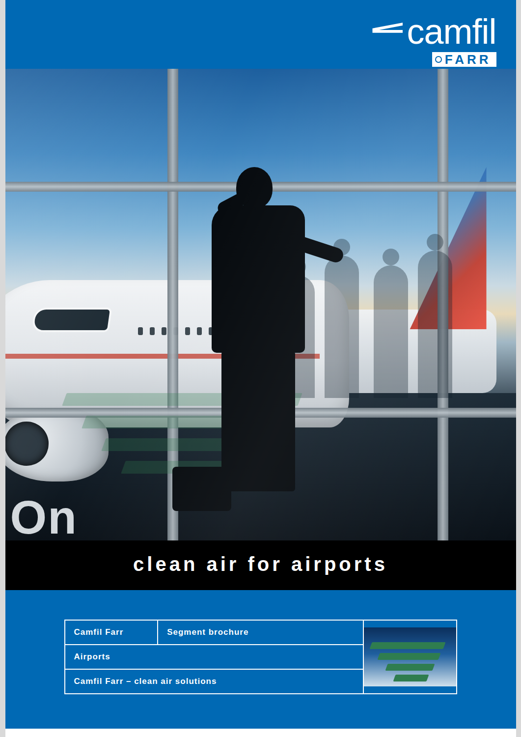camfil FARR
On
clean air for airports
| Camfil Farr | Segment brochure | |
| Airports |
| Camfil Farr – clean air solutions |